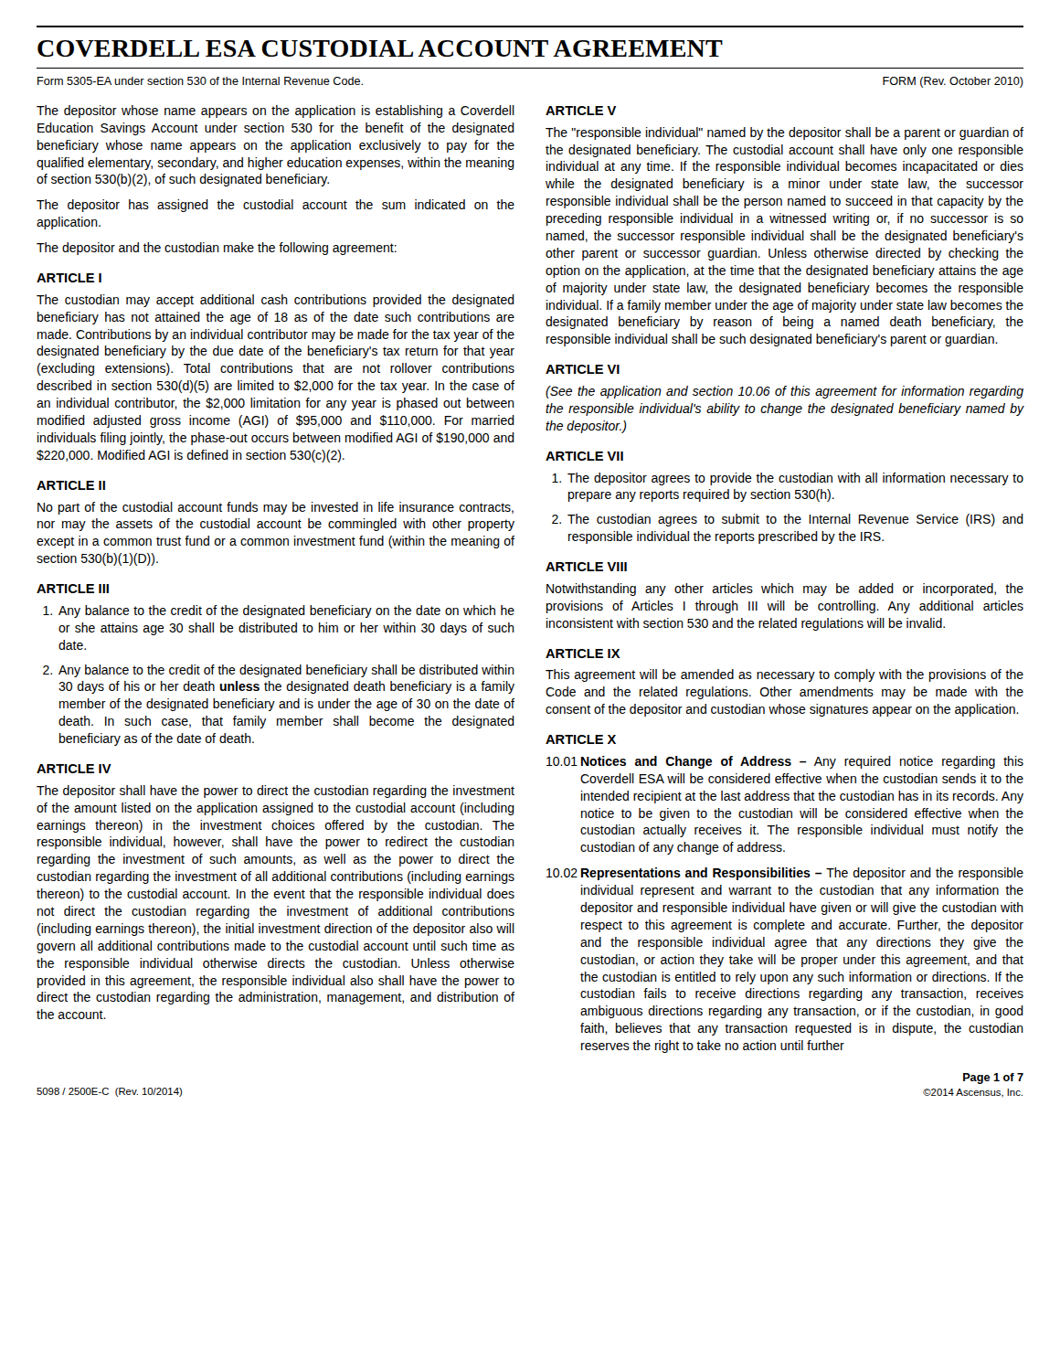COVERDELL ESA CUSTODIAL ACCOUNT AGREEMENT
Form 5305-EA under section 530 of the Internal Revenue Code. FORM (Rev. October 2010)
The depositor whose name appears on the application is establishing a Coverdell Education Savings Account under section 530 for the benefit of the designated beneficiary whose name appears on the application exclusively to pay for the qualified elementary, secondary, and higher education expenses, within the meaning of section 530(b)(2), of such designated beneficiary.
The depositor has assigned the custodial account the sum indicated on the application.
The depositor and the custodian make the following agreement:
ARTICLE I
The custodian may accept additional cash contributions provided the designated beneficiary has not attained the age of 18 as of the date such contributions are made. Contributions by an individual contributor may be made for the tax year of the designated beneficiary by the due date of the beneficiary's tax return for that year (excluding extensions). Total contributions that are not rollover contributions described in section 530(d)(5) are limited to $2,000 for the tax year. In the case of an individual contributor, the $2,000 limitation for any year is phased out between modified adjusted gross income (AGI) of $95,000 and $110,000. For married individuals filing jointly, the phase-out occurs between modified AGI of $190,000 and $220,000. Modified AGI is defined in section 530(c)(2).
ARTICLE II
No part of the custodial account funds may be invested in life insurance contracts, nor may the assets of the custodial account be commingled with other property except in a common trust fund or a common investment fund (within the meaning of section 530(b)(1)(D)).
ARTICLE III
Any balance to the credit of the designated beneficiary on the date on which he or she attains age 30 shall be distributed to him or her within 30 days of such date.
Any balance to the credit of the designated beneficiary shall be distributed within 30 days of his or her death unless the designated death beneficiary is a family member of the designated beneficiary and is under the age of 30 on the date of death. In such case, that family member shall become the designated beneficiary as of the date of death.
ARTICLE IV
The depositor shall have the power to direct the custodian regarding the investment of the amount listed on the application assigned to the custodial account (including earnings thereon) in the investment choices offered by the custodian. The responsible individual, however, shall have the power to redirect the custodian regarding the investment of such amounts, as well as the power to direct the custodian regarding the investment of all additional contributions (including earnings thereon) to the custodial account. In the event that the responsible individual does not direct the custodian regarding the investment of additional contributions (including earnings thereon), the initial investment direction of the depositor also will govern all additional contributions made to the custodial account until such time as the responsible individual otherwise directs the custodian. Unless otherwise provided in this agreement, the responsible individual also shall have the power to direct the custodian regarding the administration, management, and distribution of the account.
ARTICLE V
The "responsible individual" named by the depositor shall be a parent or guardian of the designated beneficiary. The custodial account shall have only one responsible individual at any time. If the responsible individual becomes incapacitated or dies while the designated beneficiary is a minor under state law, the successor responsible individual shall be the person named to succeed in that capacity by the preceding responsible individual in a witnessed writing or, if no successor is so named, the successor responsible individual shall be the designated beneficiary's other parent or successor guardian. Unless otherwise directed by checking the option on the application, at the time that the designated beneficiary attains the age of majority under state law, the designated beneficiary becomes the responsible individual. If a family member under the age of majority under state law becomes the designated beneficiary by reason of being a named death beneficiary, the responsible individual shall be such designated beneficiary's parent or guardian.
ARTICLE VI
(See the application and section 10.06 of this agreement for information regarding the responsible individual's ability to change the designated beneficiary named by the depositor.)
ARTICLE VII
The depositor agrees to provide the custodian with all information necessary to prepare any reports required by section 530(h).
The custodian agrees to submit to the Internal Revenue Service (IRS) and responsible individual the reports prescribed by the IRS.
ARTICLE VIII
Notwithstanding any other articles which may be added or incorporated, the provisions of Articles I through III will be controlling. Any additional articles inconsistent with section 530 and the related regulations will be invalid.
ARTICLE IX
This agreement will be amended as necessary to comply with the provisions of the Code and the related regulations. Other amendments may be made with the consent of the depositor and custodian whose signatures appear on the application.
ARTICLE X
10.01
Notices and Change of Address – Any required notice regarding this Coverdell ESA will be considered effective when the custodian sends it to the intended recipient at the last address that the custodian has in its records. Any notice to be given to the custodian will be considered effective when the custodian actually receives it. The responsible individual must notify the custodian of any change of address.
10.02
Representations and Responsibilities – The depositor and the responsible individual represent and warrant to the custodian that any information the depositor and responsible individual have given or will give the custodian with respect to this agreement is complete and accurate. Further, the depositor and the responsible individual agree that any directions they give the custodian, or action they take will be proper under this agreement, and that the custodian is entitled to rely upon any such information or directions. If the custodian fails to receive directions regarding any transaction, receives ambiguous directions regarding any transaction, or if the custodian, in good faith, believes that any transaction requested is in dispute, the custodian reserves the right to take no action until further
5098 / 2500E-C (Rev. 10/2014)
Page 1 of 7
©2014 Ascensus, Inc.